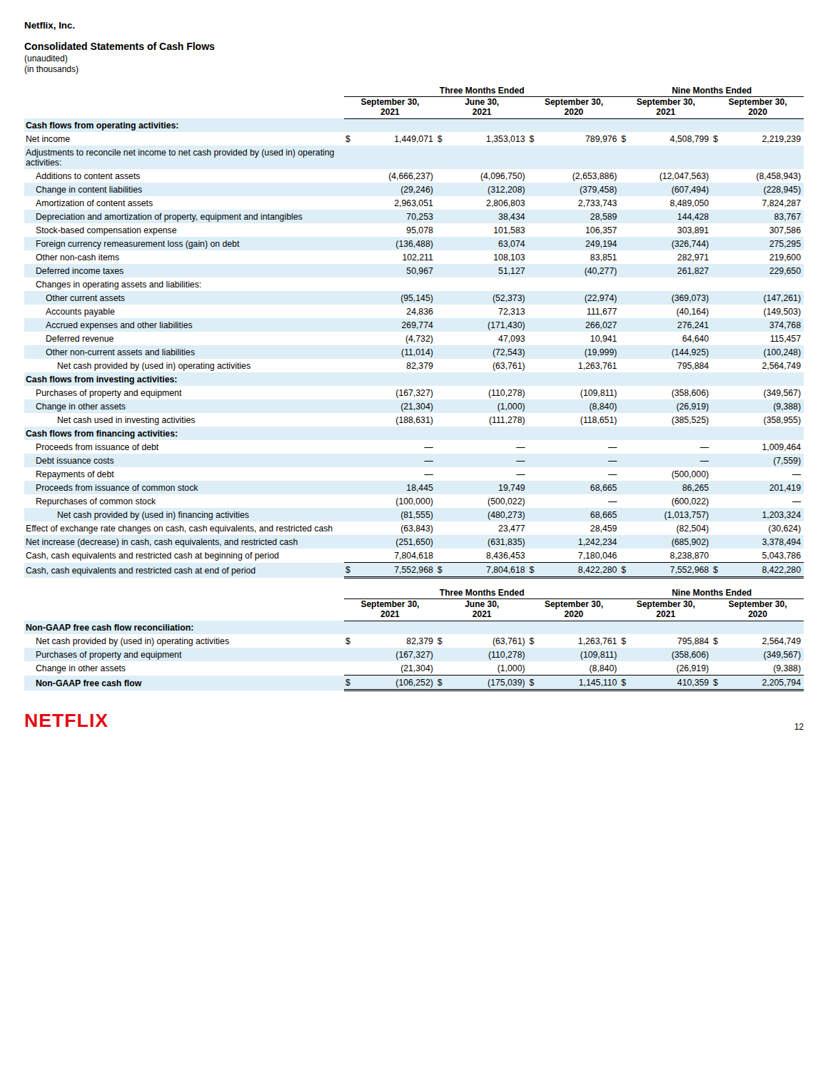Netflix, Inc.
Consolidated Statements of Cash Flows
(unaudited)
(in thousands)
| | Three Months Ended | Nine Months Ended |
| | September 30, 2021 | June 30, 2021 | September 30, 2020 | September 30, 2021 | September 30, 2020 |
| Cash flows from operating activities: | | | | | | | | | | |
| Net income | $ | 1,449,071 | $ | 1,353,013 | $ | 789,976 | $ | 4,508,799 | $ | 2,219,239 |
| Adjustments to reconcile net income to net cash provided by (used in) operating activities: | | | | | | | | | | |
| Additions to content assets | | (4,666,237) | | (4,096,750) | | (2,653,886) | | (12,047,563) | | (8,458,943) |
| Change in content liabilities | | (29,246) | | (312,208) | | (379,458) | | (607,494) | | (228,945) |
| Amortization of content assets | | 2,963,051 | | 2,806,803 | | 2,733,743 | | 8,489,050 | | 7,824,287 |
| Depreciation and amortization of property, equipment and intangibles | | 70,253 | | 38,434 | | 28,589 | | 144,428 | | 83,767 |
| Stock-based compensation expense | | 95,078 | | 101,583 | | 106,357 | | 303,891 | | 307,586 |
| Foreign currency remeasurement loss (gain) on debt | | (136,488) | | 63,074 | | 249,194 | | (326,744) | | 275,295 |
| Other non-cash items | | 102,211 | | 108,103 | | 83,851 | | 282,971 | | 219,600 |
| Deferred income taxes | | 50,967 | | 51,127 | | (40,277) | | 261,827 | | 229,650 |
| Changes in operating assets and liabilities: | | | | | | | | | | |
| Other current assets | | (95,145) | | (52,373) | | (22,974) | | (369,073) | | (147,261) |
| Accounts payable | | 24,836 | | 72,313 | | 111,677 | | (40,164) | | (149,503) |
| Accrued expenses and other liabilities | | 269,774 | | (171,430) | | 266,027 | | 276,241 | | 374,768 |
| Deferred revenue | | (4,732) | | 47,093 | | 10,941 | | 64,640 | | 115,457 |
| Other non-current assets and liabilities | | (11,014) | | (72,543) | | (19,999) | | (144,925) | | (100,248) |
| Net cash provided by (used in) operating activities | | 82,379 | | (63,761) | | 1,263,761 | | 795,884 | | 2,564,749 |
| Cash flows from investing activities: | | | | | | | | | | |
| Purchases of property and equipment | | (167,327) | | (110,278) | | (109,811) | | (358,606) | | (349,567) |
| Change in other assets | | (21,304) | | (1,000) | | (8,840) | | (26,919) | | (9,388) |
| Net cash used in investing activities | | (188,631) | | (111,278) | | (118,651) | | (385,525) | | (358,955) |
| Cash flows from financing activities: | | | | | | | | | | |
| Proceeds from issuance of debt | | — | | — | | — | | — | | 1,009,464 |
| Debt issuance costs | | — | | — | | — | | — | | (7,559) |
| Repayments of debt | | — | | — | | — | | (500,000) | | — |
| Proceeds from issuance of common stock | | 18,445 | | 19,749 | | 68,665 | | 86,265 | | 201,419 |
| Repurchases of common stock | | (100,000) | | (500,022) | | — | | (600,022) | | — |
| Net cash provided by (used in) financing activities | | (81,555) | | (480,273) | | 68,665 | | (1,013,757) | | 1,203,324 |
| Effect of exchange rate changes on cash, cash equivalents, and restricted cash | | (63,843) | | 23,477 | | 28,459 | | (82,504) | | (30,624) |
| Net increase (decrease) in cash, cash equivalents, and restricted cash | | (251,650) | | (631,835) | | 1,242,234 | | (685,902) | | 3,378,494 |
| Cash, cash equivalents and restricted cash at beginning of period | | 7,804,618 | | 8,436,453 | | 7,180,046 | | 8,238,870 | | 5,043,786 |
| Cash, cash equivalents and restricted cash at end of period | $ | 7,552,968 | $ | 7,804,618 | $ | 8,422,280 | $ | 7,552,968 | $ | 8,422,280 |
| | Three Months Ended | Nine Months Ended |
| | September 30, 2021 | June 30, 2021 | September 30, 2020 | September 30, 2021 | September 30, 2020 |
| Non-GAAP free cash flow reconciliation: | | | | | | | | | | |
| Net cash provided by (used in) operating activities | $ | 82,379 | $ | (63,761) | $ | 1,263,761 | $ | 795,884 | $ | 2,564,749 |
| Purchases of property and equipment | | (167,327) | | (110,278) | | (109,811) | | (358,606) | | (349,567) |
| Change in other assets | | (21,304) | | (1,000) | | (8,840) | | (26,919) | | (9,388) |
| Non-GAAP free cash flow | $ | (106,252) | $ | (175,039) | $ | 1,145,110 | $ | 410,359 | $ | 2,205,794 |
NETFLIX
12